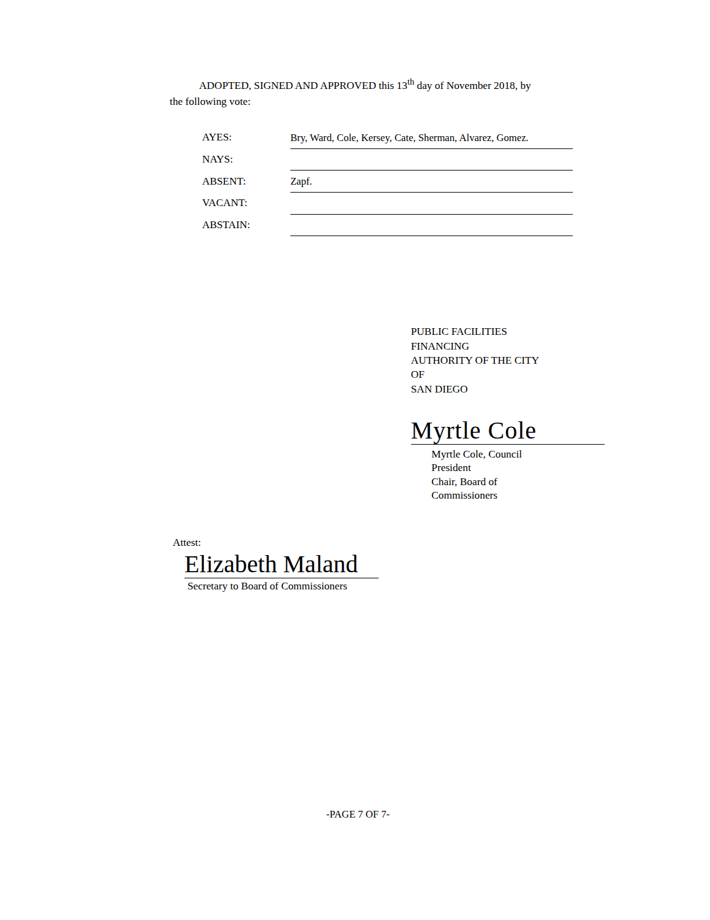ADOPTED, SIGNED AND APPROVED this 13th day of November 2018, by the following vote:
| AYES: | Bry, Ward, Cole, Kersey, Cate, Sherman, Alvarez, Gomez. |
| NAYS: | |
| ABSENT: | Zapf. |
| VACANT: | |
| ABSTAIN: | |
PUBLIC FACILITIES FINANCING
AUTHORITY OF THE CITY OF
SAN DIEGO
Myrtle Cole
Myrtle Cole, Council President
Chair, Board of Commissioners
Attest:
Elizabeth Maland
Secretary to Board of Commissioners
-PAGE 7 OF 7-